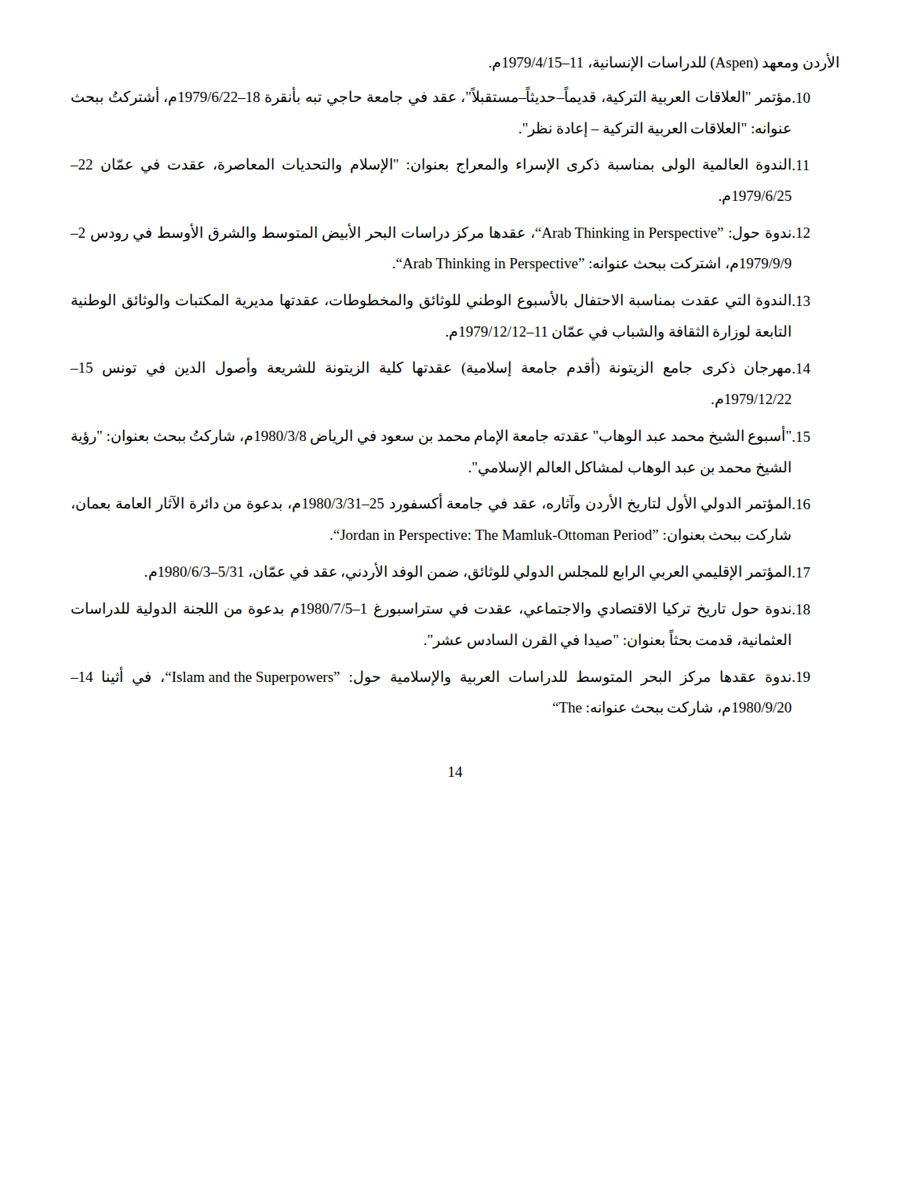الأردن ومعهد (Aspen) للدراسات الإنسانية، 11–1979/4/15م.
.10 مؤتمر "العلاقات العربية التركية، قديماً–حديثاً–مستقبلاً"، عقد في جامعة حاجي تبه بأنقرة 18–1979/6/22م، أشتركتُ ببحث عنوانه: "العلاقات العربية التركية – إعادة نظر".
.11 الندوة العالمية الولى بمناسبة ذكرى الإسراء والمعراج بعنوان: "الإسلام والتحديات المعاصرة، عقدت في عمّان 22–1979/6/25م.
.12 ندوة حول: “Arab Thinking in Perspective”، عقدها مركز دراسات البحر الأبيض المتوسط والشرق الأوسط في رودس 2–1979/9/9م، اشتركت ببحث عنوانه: “Arab Thinking in Perspective”.
.13 الندوة التي عقدت بمناسبة الاحتفال بالأسبوع الوطني للوثائق والمخطوطات، عقدتها مديرية المكتبات والوثائق الوطنية التابعة لوزارة الثقافة والشباب في عمّان 11–1979/12/12م.
.14 مهرجان ذكرى جامع الزيتونة (أقدم جامعة إسلامية) عقدتها كلية الزيتونة للشريعة وأصول الدين في تونس 15–1979/12/22م.
.15 "أسبوع الشيخ محمد عبد الوهاب" عقدته جامعة الإمام محمد بن سعود في الرياض 1980/3/8م، شاركتُ ببحث بعنوان: "رؤية الشيخ محمد بن عبد الوهاب لمشاكل العالم الإسلامي".
.16 المؤتمر الدولي الأول لتاريخ الأردن وآثاره، عقد في جامعة أكسفورد 25–1980/3/31م، بدعوة من دائرة الآثار العامة بعمان، شاركت ببحث بعنوان: “Jordan in Perspective: The Mamluk-Ottoman Period”.
.17 المؤتمر الإقليمي العربي الرابع للمجلس الدولي للوثائق، ضمن الوفد الأردني، عقد في عمّان، 5/31–1980/6/3م.
.18 ندوة حول تاريخ تركيا الاقتصادي والاجتماعي، عقدت في ستراسبورغ 1–1980/7/5م بدعوة من اللجنة الدولية للدراسات العثمانية، قدمت بحثاً بعنوان: "صيدا في القرن السادس عشر".
.19 ندوة عقدها مركز البحر المتوسط للدراسات العربية والإسلامية حول: “Islam and the Superpowers”، في أثينا 14–1980/9/20م، شاركت ببحث عنوانه: “The
14